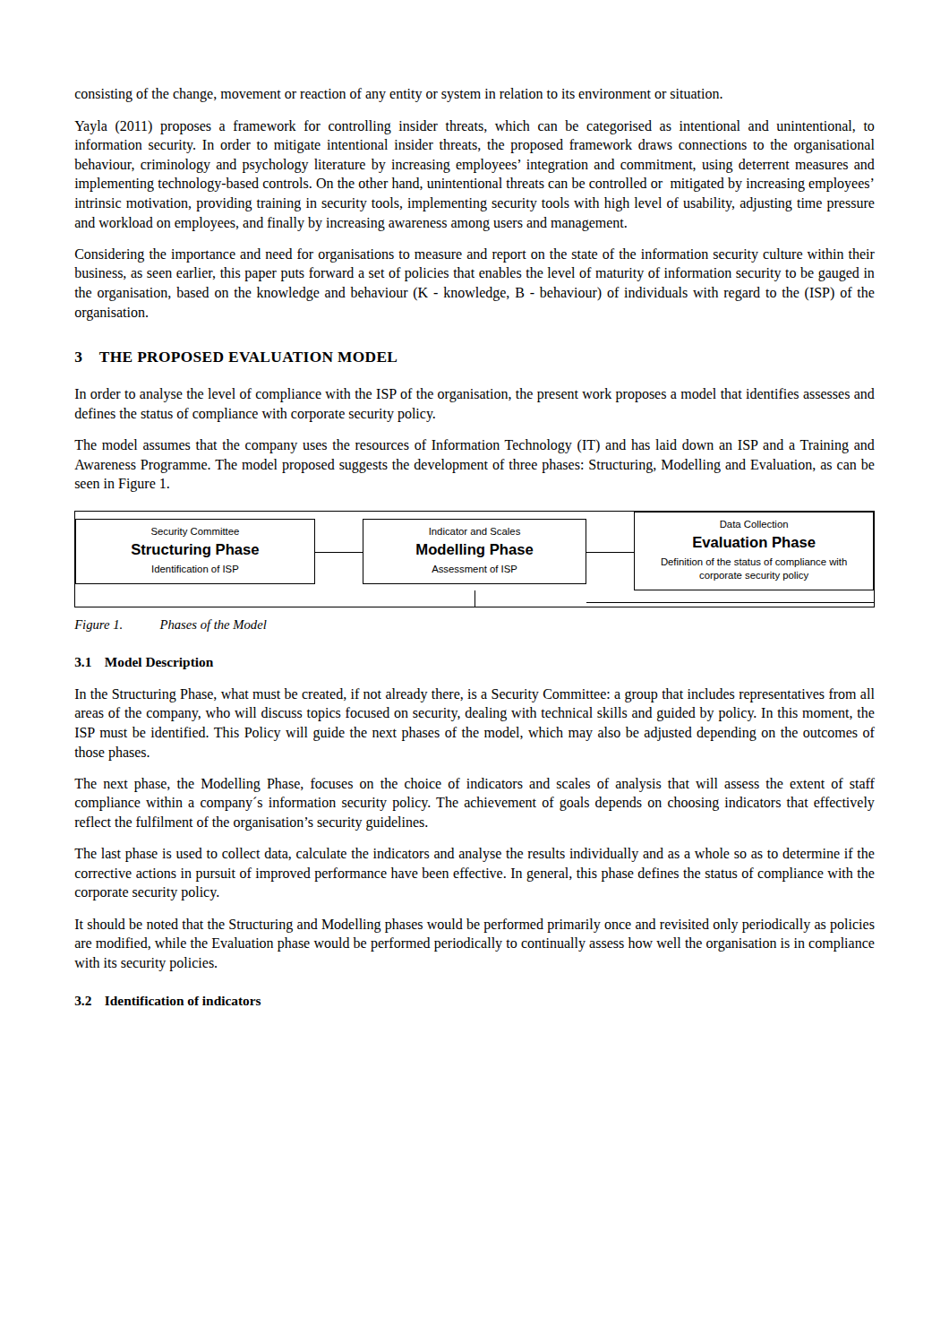consisting of the change, movement or reaction of any entity or system in relation to its environment or situation.
Yayla (2011) proposes a framework for controlling insider threats, which can be categorised as intentional and unintentional, to information security. In order to mitigate intentional insider threats, the proposed framework draws connections to the organisational behaviour, criminology and psychology literature by increasing employees’ integration and commitment, using deterrent measures and implementing technology-based controls. On the other hand, unintentional threats can be controlled or mitigated by increasing employees’ intrinsic motivation, providing training in security tools, implementing security tools with high level of usability, adjusting time pressure and workload on employees, and finally by increasing awareness among users and management.
Considering the importance and need for organisations to measure and report on the state of the information security culture within their business, as seen earlier, this paper puts forward a set of policies that enables the level of maturity of information security to be gauged in the organisation, based on the knowledge and behaviour (K - knowledge, B - behaviour) of individuals with regard to the (ISP) of the organisation.
3 THE PROPOSED EVALUATION MODEL
In order to analyse the level of compliance with the ISP of the organisation, the present work proposes a model that identifies assesses and defines the status of compliance with corporate security policy.
The model assumes that the company uses the resources of Information Technology (IT) and has laid down an ISP and a Training and Awareness Programme. The model proposed suggests the development of three phases: Structuring, Modelling and Evaluation, as can be seen in Figure 1.
| Security Committee Structuring Phase Identification of ISP | | Indicator and Scales Modelling Phase Assessment of ISP | | Data Collection Evaluation Phase Definition of the status of compliance with corporate security policy |
Figure 1. Phases of the Model
3.1 Model Description
In the Structuring Phase, what must be created, if not already there, is a Security Committee: a group that includes representatives from all areas of the company, who will discuss topics focused on security, dealing with technical skills and guided by policy. In this moment, the ISP must be identified. This Policy will guide the next phases of the model, which may also be adjusted depending on the outcomes of those phases.
The next phase, the Modelling Phase, focuses on the choice of indicators and scales of analysis that will assess the extent of staff compliance within a company´s information security policy. The achievement of goals depends on choosing indicators that effectively reflect the fulfilment of the organisation’s security guidelines.
The last phase is used to collect data, calculate the indicators and analyse the results individually and as a whole so as to determine if the corrective actions in pursuit of improved performance have been effective. In general, this phase defines the status of compliance with the corporate security policy.
It should be noted that the Structuring and Modelling phases would be performed primarily once and revisited only periodically as policies are modified, while the Evaluation phase would be performed periodically to continually assess how well the organisation is in compliance with its security policies.
3.2 Identification of indicators